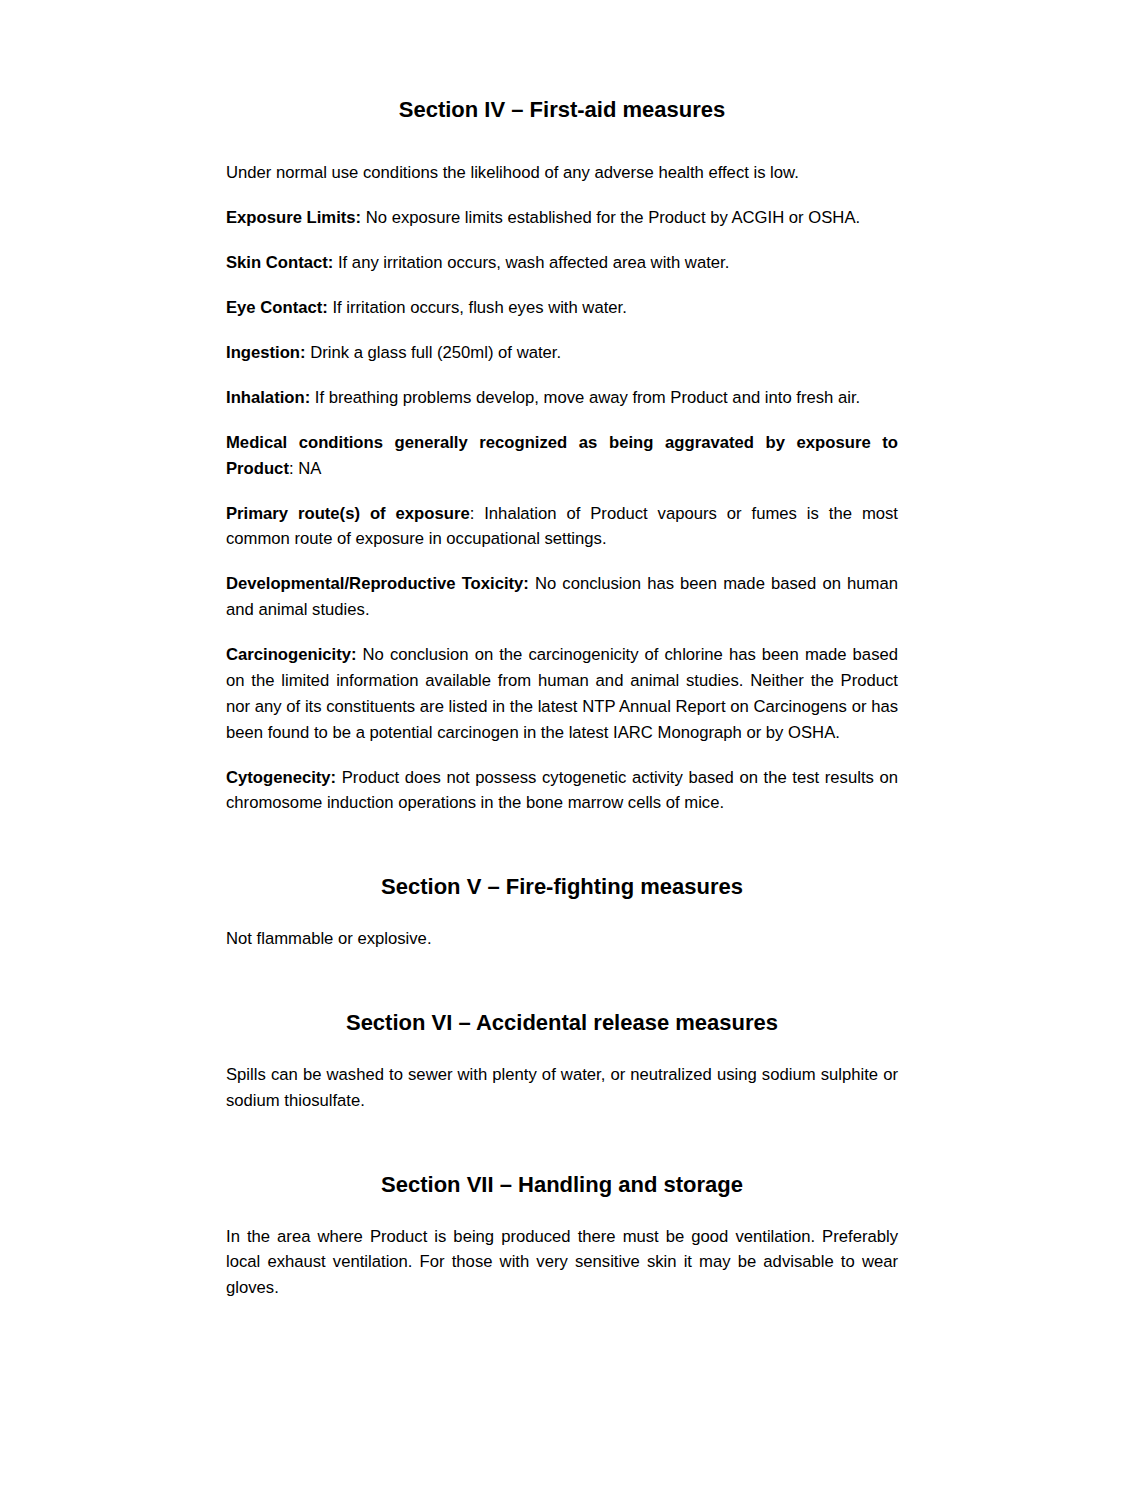Section IV – First-aid measures
Under normal use conditions the likelihood of any adverse health effect is low.
Exposure Limits: No exposure limits established for the Product by ACGIH or OSHA.
Skin Contact: If any irritation occurs, wash affected area with water.
Eye Contact: If irritation occurs, flush eyes with water.
Ingestion: Drink a glass full (250ml) of water.
Inhalation: If breathing problems develop, move away from Product and into fresh air.
Medical conditions generally recognized as being aggravated by exposure to Product: NA
Primary route(s) of exposure: Inhalation of Product vapours or fumes is the most common route of exposure in occupational settings.
Developmental/Reproductive Toxicity: No conclusion has been made based on human and animal studies.
Carcinogenicity: No conclusion on the carcinogenicity of chlorine has been made based on the limited information available from human and animal studies. Neither the Product nor any of its constituents are listed in the latest NTP Annual Report on Carcinogens or has been found to be a potential carcinogen in the latest IARC Monograph or by OSHA.
Cytogenecity: Product does not possess cytogenetic activity based on the test results on chromosome induction operations in the bone marrow cells of mice.
Section V – Fire-fighting measures
Not flammable or explosive.
Section VI – Accidental release measures
Spills can be washed to sewer with plenty of water, or neutralized using sodium sulphite or sodium thiosulfate.
Section VII – Handling and storage
In the area where Product is being produced there must be good ventilation. Preferably local exhaust ventilation. For those with very sensitive skin it may be advisable to wear gloves.